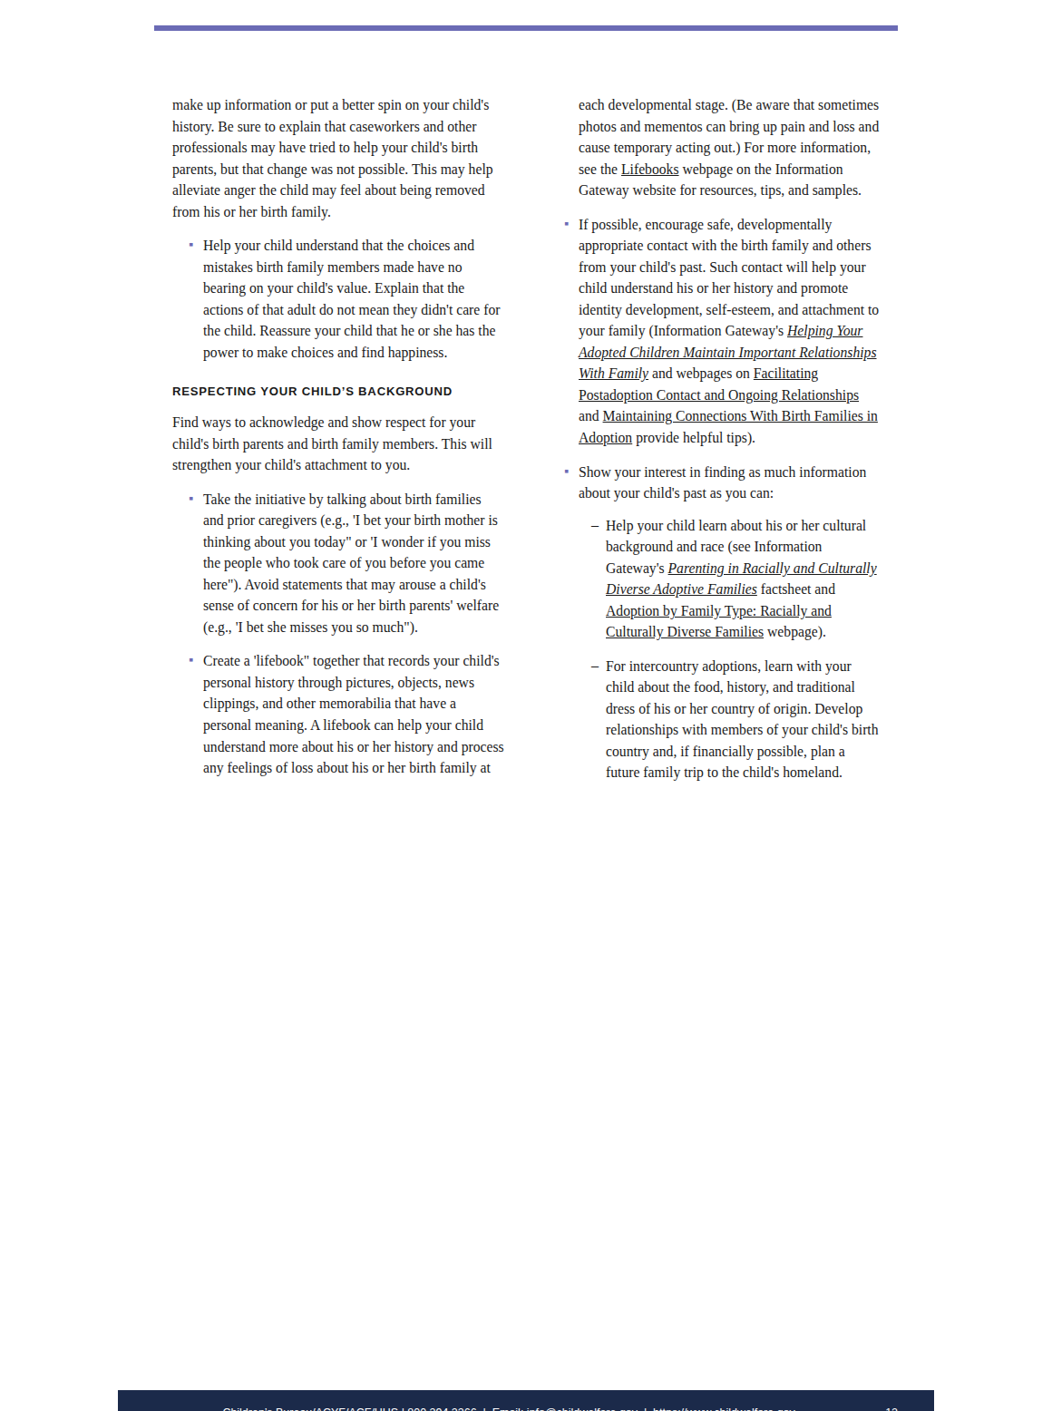make up information or put a better spin on your child's history. Be sure to explain that caseworkers and other professionals may have tried to help your child's birth parents, but that change was not possible. This may help alleviate anger the child may feel about being removed from his or her birth family.
Help your child understand that the choices and mistakes birth family members made have no bearing on your child's value. Explain that the actions of that adult do not mean they didn't care for the child. Reassure your child that he or she has the power to make choices and find happiness.
Respecting Your Child’s Background
Find ways to acknowledge and show respect for your child's birth parents and birth family members. This will strengthen your child's attachment to you.
Take the initiative by talking about birth families and prior caregivers (e.g., 'I bet your birth mother is thinking about you today" or 'I wonder if you miss the people who took care of you before you came here"). Avoid statements that may arouse a child's sense of concern for his or her birth parents' welfare (e.g., 'I bet she misses you so much").
Create a 'lifebook" together that records your child's personal history through pictures, objects, news clippings, and other memorabilia that have a personal meaning. A lifebook can help your child understand more about his or her history and process any feelings of loss about his or her birth family at each developmental stage. (Be aware that sometimes photos and mementos can bring up pain and loss and cause temporary acting out.) For more information, see the Lifebooks webpage on the Information Gateway website for resources, tips, and samples.
If possible, encourage safe, developmentally appropriate contact with the birth family and others from your child's past. Such contact will help your child understand his or her history and promote identity development, self-esteem, and attachment to your family (Information Gateway's Helping Your Adopted Children Maintain Important Relationships With Family and webpages on Facilitating Postadoption Contact and Ongoing Relationships and Maintaining Connections With Birth Families in Adoption provide helpful tips).
Show your interest in finding as much information about your child's past as you can:
Help your child learn about his or her cultural background and race (see Information Gateway's Parenting in Racially and Culturally Diverse Adoptive Families factsheet and Adoption by Family Type: Racially and Culturally Diverse Families webpage).
For intercountry adoptions, learn with your child about the food, history, and traditional dress of his or her country of origin. Develop relationships with members of your child's birth country and, if financially possible, plan a future family trip to the child's homeland.
Children’s Bureau/ACYF/ACF/HHS | 800.394.3366 | Email: info@childwelfare.gov | https://www.childwelfare.gov
12